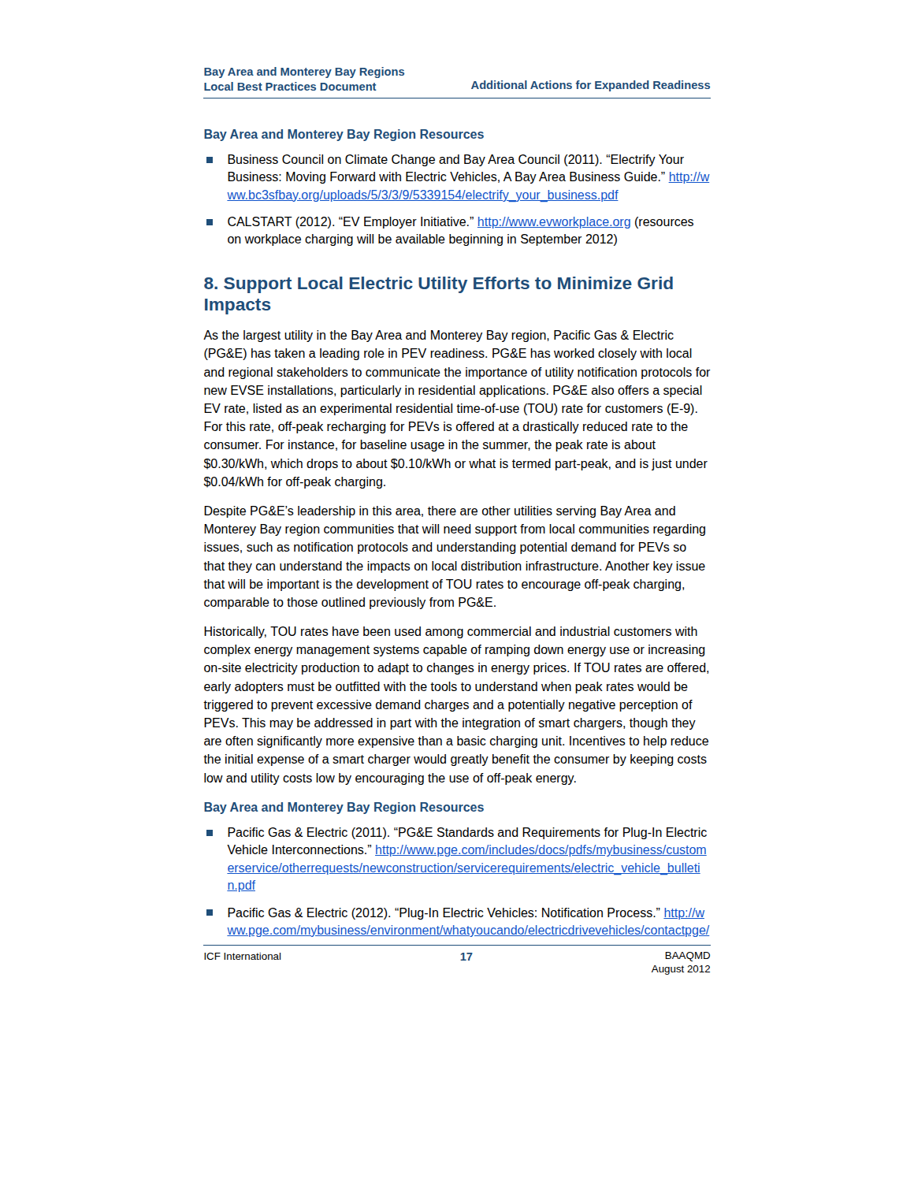Bay Area and Monterey Bay Regions
Local Best Practices Document
Additional Actions for Expanded Readiness
Bay Area and Monterey Bay Region Resources
Business Council on Climate Change and Bay Area Council (2011). “Electrify Your Business: Moving Forward with Electric Vehicles, A Bay Area Business Guide.” http://www.bc3sfbay.org/uploads/5/3/3/9/5339154/electrify_your_business.pdf
CALSTART (2012). “EV Employer Initiative.” http://www.evworkplace.org (resources on workplace charging will be available beginning in September 2012)
8. Support Local Electric Utility Efforts to Minimize Grid Impacts
As the largest utility in the Bay Area and Monterey Bay region, Pacific Gas & Electric (PG&E) has taken a leading role in PEV readiness. PG&E has worked closely with local and regional stakeholders to communicate the importance of utility notification protocols for new EVSE installations, particularly in residential applications. PG&E also offers a special EV rate, listed as an experimental residential time-of-use (TOU) rate for customers (E-9). For this rate, off-peak recharging for PEVs is offered at a drastically reduced rate to the consumer. For instance, for baseline usage in the summer, the peak rate is about $0.30/kWh, which drops to about $0.10/kWh or what is termed part-peak, and is just under $0.04/kWh for off-peak charging.
Despite PG&E’s leadership in this area, there are other utilities serving Bay Area and Monterey Bay region communities that will need support from local communities regarding issues, such as notification protocols and understanding potential demand for PEVs so that they can understand the impacts on local distribution infrastructure. Another key issue that will be important is the development of TOU rates to encourage off-peak charging, comparable to those outlined previously from PG&E.
Historically, TOU rates have been used among commercial and industrial customers with complex energy management systems capable of ramping down energy use or increasing on-site electricity production to adapt to changes in energy prices. If TOU rates are offered, early adopters must be outfitted with the tools to understand when peak rates would be triggered to prevent excessive demand charges and a potentially negative perception of PEVs. This may be addressed in part with the integration of smart chargers, though they are often significantly more expensive than a basic charging unit. Incentives to help reduce the initial expense of a smart charger would greatly benefit the consumer by keeping costs low and utility costs low by encouraging the use of off-peak energy.
Bay Area and Monterey Bay Region Resources
Pacific Gas & Electric (2011). “PG&E Standards and Requirements for Plug-In Electric Vehicle Interconnections.” http://www.pge.com/includes/docs/pdfs/mybusiness/customerservice/otherrequests/newconstruction/servicerequirements/electric_vehicle_bulletin.pdf
Pacific Gas & Electric (2012). “Plug-In Electric Vehicles: Notification Process.” http://www.pge.com/mybusiness/environment/whatyoucando/electricdrivevehicles/contactpge/
ICF International
BAAQMD
August 2012
17